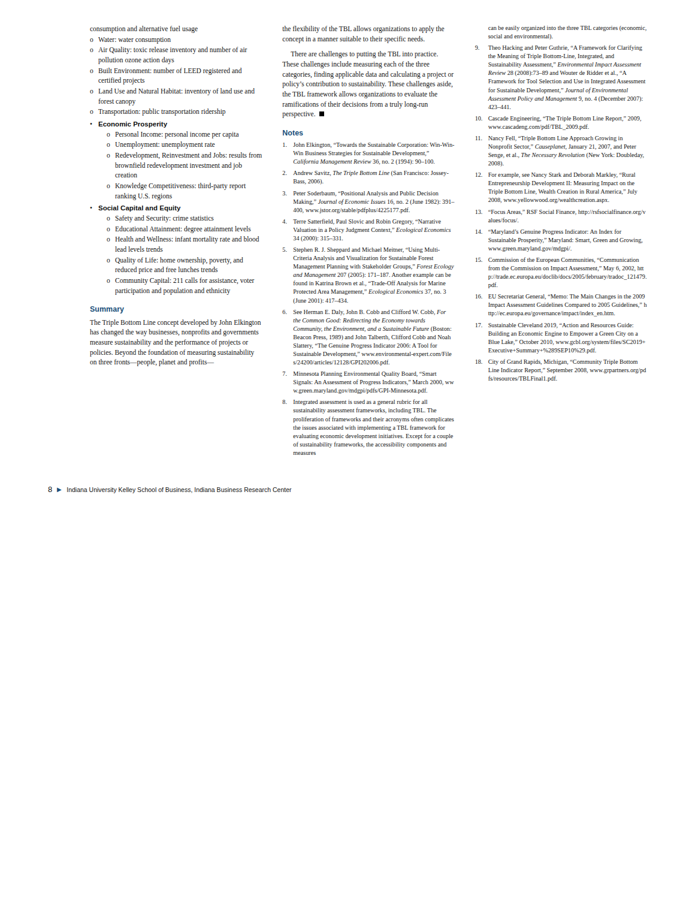consumption and alternative fuel usage
o Water: water consumption
o Air Quality: toxic release inventory and number of air pollution ozone action days
o Built Environment: number of LEED registered and certified projects
o Land Use and Natural Habitat: inventory of land use and forest canopy
o Transportation: public transportation ridership
•Economic Prosperity
o Personal Income: personal income per capita
o Unemployment: unemployment rate
o Redevelopment, Reinvestment and Jobs: results from brownfield redevelopment investment and job creation
o Knowledge Competitiveness: third-party report ranking U.S. regions
•Social Capital and Equity
o Safety and Security: crime statistics
o Educational Attainment: degree attainment levels
o Health and Wellness: infant mortality rate and blood lead levels trends
o Quality of Life: home ownership, poverty, and reduced price and free lunches trends
o Community Capital: 211 calls for assistance, voter participation and population and ethnicity
Summary
The Triple Bottom Line concept developed by John Elkington has changed the way businesses, nonprofits and governments measure sustainability and the performance of projects or policies. Beyond the foundation of measuring sustainability on three fronts—people, planet and profits—
the flexibility of the TBL allows organizations to apply the concept in a manner suitable to their specific needs.
There are challenges to putting the TBL into practice. These challenges include measuring each of the three categories, finding applicable data and calculating a project or policy’s contribution to sustainability. These challenges aside, the TBL framework allows organizations to evaluate the ramifications of their decisions from a truly long-run perspective.
Notes
John Elkington, “Towards the Sustainable Corporation: Win-Win-Win Business Strategies for Sustainable Development,” California Management Review 36, no. 2 (1994): 90–100.
Andrew Savitz, The Triple Bottom Line (San Francisco: Jossey-Bass, 2006).
Peter Soderbaum, “Positional Analysis and Public Decision Making,” Journal of Economic Issues 16, no. 2 (June 1982): 391–400, www.jstor.org/stable/pdfplus/4225177.pdf.
Terre Satterfield, Paul Slovic and Robin Gregory, “Narrative Valuation in a Policy Judgment Context,” Ecological Economics 34 (2000): 315–331.
Stephen R. J. Sheppard and Michael Meitner, “Using Multi-Criteria Analysis and Visualization for Sustainable Forest Management Planning with Stakeholder Groups,” Forest Ecology and Management 207 (2005): 171–187. Another example can be found in Katrina Brown et al., “Trade-Off Analysis for Marine Protected Area Management,” Ecological Economics 37, no. 3 (June 2001): 417–434.
See Herman E. Daly, John B. Cobb and Clifford W. Cobb, For the Common Good: Redirecting the Economy towards Community, the Environment, and a Sustainable Future (Boston: Beacon Press, 1989) and John Talberth, Clifford Cobb and Noah Slattery, “The Genuine Progress Indicator 2006: A Tool for Sustainable Development,” www.environmental-expert.com/Files/24200/articles/12128/GPI202006.pdf.
Minnesota Planning Environmental Quality Board, “Smart Signals: An Assessment of Progress Indicators,” March 2000, www.green.maryland.gov/mdgpi/pdfs/GPI-Minnesota.pdf.
Integrated assessment is used as a general rubric for all sustainability assessment frameworks, including TBL. The proliferation of frameworks and their acronyms often complicates the issues associated with implementing a TBL framework for evaluating economic development initiatives. Except for a couple of sustainability frameworks, the accessibility components and measures
can be easily organized into the three TBL categories (economic, social and environmental).
9. Theo Hacking and Peter Guthrie, “A Framework for Clarifying the Meaning of Triple Bottom-Line, Integrated, and Sustainability Assessment,” Environmental Impact Assessment Review 28 (2008):73–89 and Wouter de Ridder et al., “A Framework for Tool Selection and Use in Integrated Assessment for Sustainable Development,” Journal of Environmental Assessment Policy and Management 9, no. 4 (December 2007): 423–441.
10. Cascade Engineering, “The Triple Bottom Line Report,” 2009, www.cascadeng.com/pdf/TBL_2009.pdf.
11. Nancy Fell, “Triple Bottom Line Approach Growing in Nonprofit Sector,” Causeplanet, January 21, 2007, and Peter Senge, et al., The Necessary Revolution (New York: Doubleday, 2008).
12. For example, see Nancy Stark and Deborah Markley, “Rural Entrepreneurship Development II: Measuring Impact on the Triple Bottom Line, Wealth Creation in Rural America,” July 2008, www.yellowwood.org/wealthcreation.aspx.
13.“Focus Areas,” RSF Social Finance, http://rsfsocialfinance.org/values/focus/.
14.“Maryland’s Genuine Progress Indicator: An Index for Sustainable Prosperity,” Maryland: Smart, Green and Growing, www.green.maryland.gov/mdgpi/.
15. Commission of the European Communities, “Communication from the Commission on Impact Assessment,” May 6, 2002, http://trade.ec.europa.eu/doclib/docs/2005/february/tradoc_121479.pdf.
16. EU Secretariat General, “Memo: The Main Changes in the 2009 Impact Assessment Guidelines Compared to 2005 Guidelines,” http://ec.europa.eu/governance/impact/index_en.htm.
17. Sustainable Cleveland 2019, “Action and Resources Guide: Building an Economic Engine to Empower a Green City on a Blue Lake,” October 2010, www.gcbl.org/system/files/SC2019+Executive+Summary+%289SEP10%29.pdf.
18. City of Grand Rapids, Michigan, “Community Triple Bottom Line Indicator Report,” September 2008, www.grpartners.org/pdfs/resources/TBLFinal1.pdf.
8 ▶ Indiana University Kelley School of Business, Indiana Business Research Center